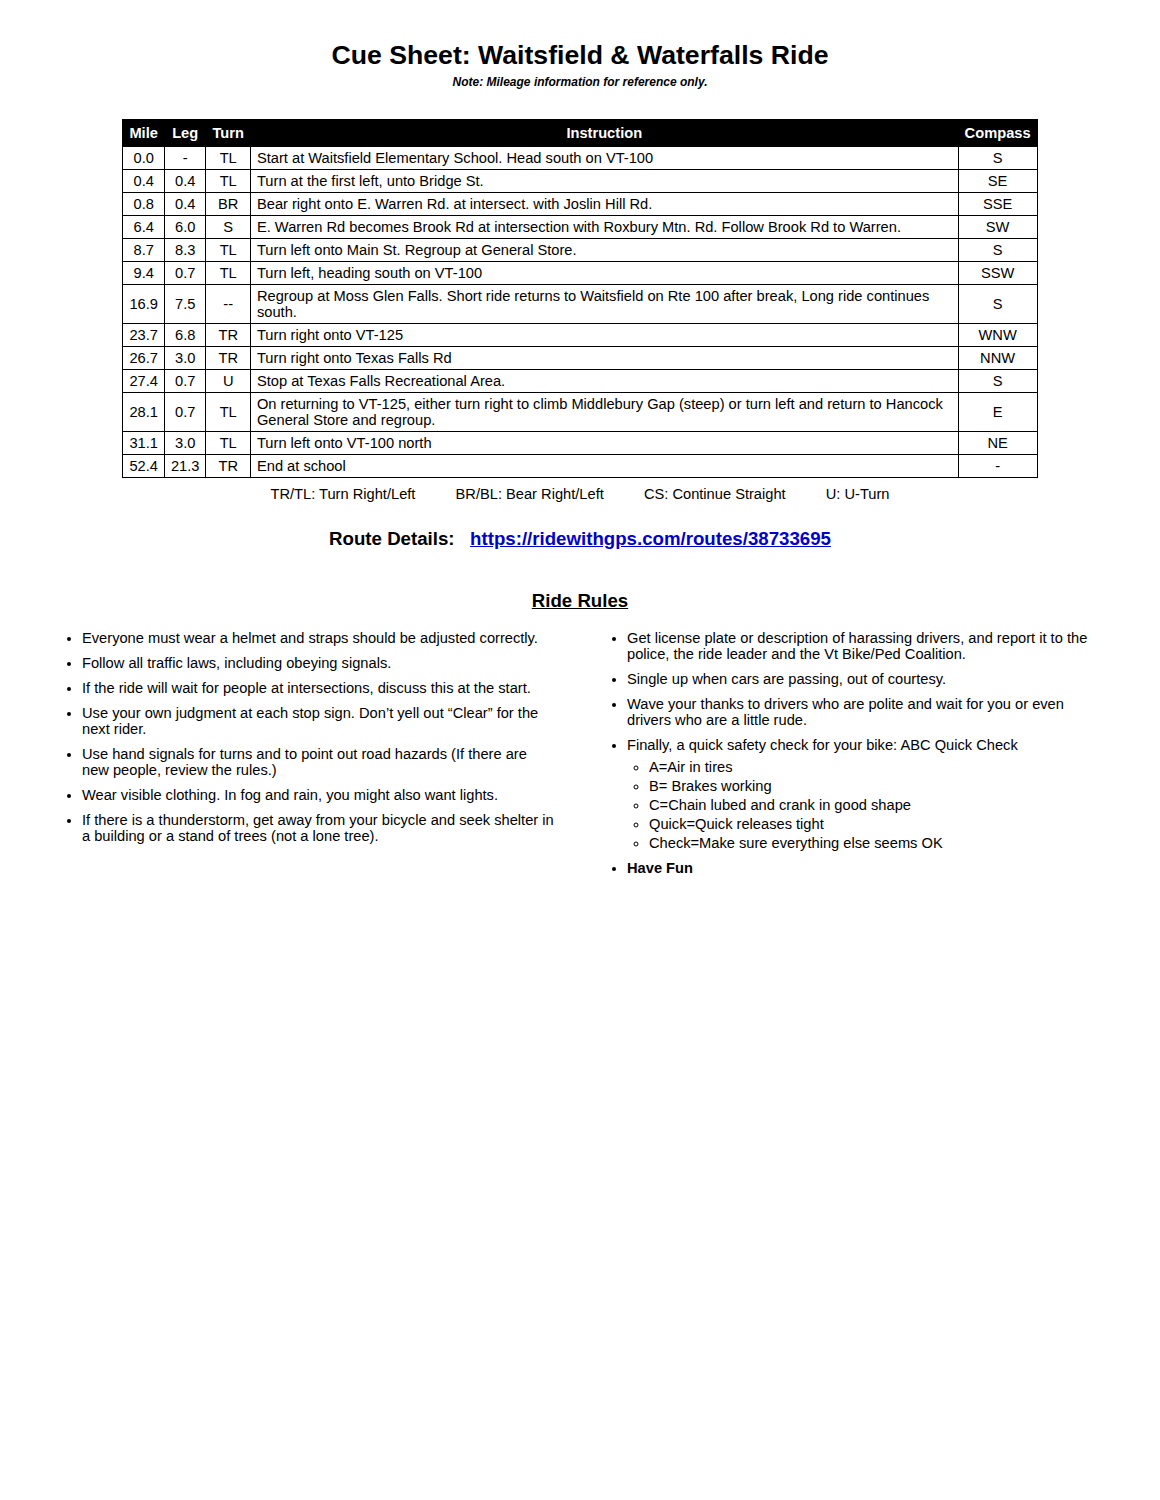Cue Sheet: Waitsfield & Waterfalls Ride
Note: Mileage information for reference only.
| Mile | Leg | Turn | Instruction | Compass |
| --- | --- | --- | --- | --- |
| 0.0 | - | TL | Start at Waitsfield Elementary School. Head south on VT-100 | S |
| 0.4 | 0.4 | TL | Turn at the first left, unto Bridge St. | SE |
| 0.8 | 0.4 | BR | Bear right onto E. Warren Rd. at intersect. with Joslin Hill Rd. | SSE |
| 6.4 | 6.0 | S | E. Warren Rd becomes Brook Rd at intersection with Roxbury Mtn. Rd. Follow Brook Rd to Warren. | SW |
| 8.7 | 8.3 | TL | Turn left onto Main St. Regroup at General Store. | S |
| 9.4 | 0.7 | TL | Turn left, heading south on VT-100 | SSW |
| 16.9 | 7.5 | -- | Regroup at Moss Glen Falls. Short ride returns to Waitsfield on Rte 100 after break, Long ride continues south. | S |
| 23.7 | 6.8 | TR | Turn right onto VT-125 | WNW |
| 26.7 | 3.0 | TR | Turn right onto Texas Falls Rd | NNW |
| 27.4 | 0.7 | U | Stop at Texas Falls Recreational Area. | S |
| 28.1 | 0.7 | TL | On returning to VT-125, either turn right to climb Middlebury Gap (steep) or turn left and return to Hancock General Store and regroup. | E |
| 31.1 | 3.0 | TL | Turn left onto VT-100 north | NE |
| 52.4 | 21.3 | TR | End at school | - |
TR/TL: Turn Right/Left BR/BL: Bear Right/Left CS: Continue Straight U: U-Turn
Route Details: https://ridewithgps.com/routes/38733695
Ride Rules
Everyone must wear a helmet and straps should be adjusted correctly.
Follow all traffic laws, including obeying signals.
If the ride will wait for people at intersections, discuss this at the start.
Use your own judgment at each stop sign. Don’t yell out “Clear” for the next rider.
Use hand signals for turns and to point out road hazards (If there are new people, review the rules.)
Wear visible clothing. In fog and rain, you might also want lights.
If there is a thunderstorm, get away from your bicycle and seek shelter in a building or a stand of trees (not a lone tree).
Get license plate or description of harassing drivers, and report it to the police, the ride leader and the Vt Bike/Ped Coalition.
Single up when cars are passing, out of courtesy.
Wave your thanks to drivers who are polite and wait for you or even drivers who are a little rude.
Finally, a quick safety check for your bike: ABC Quick Check
A=Air in tires
B= Brakes working
C=Chain lubed and crank in good shape
Quick=Quick releases tight
Check=Make sure everything else seems OK
Have Fun